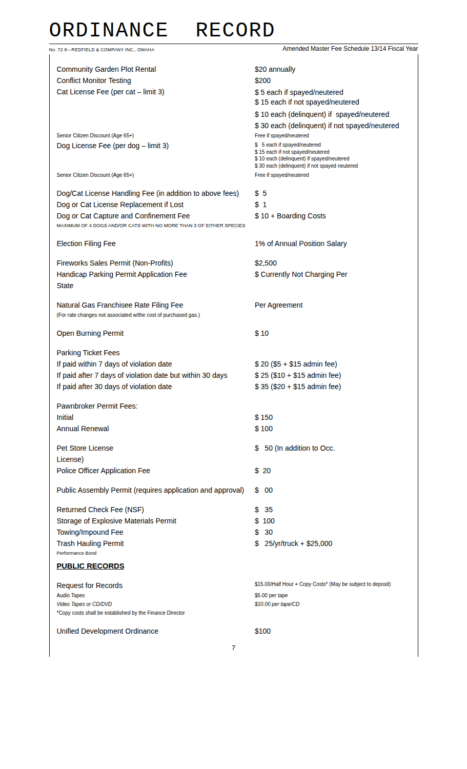ORDINANCE RECORD
No. 72 8—REDFIELD & COMPANY INC., OMAHA
Amended Master Fee Schedule 13/14 Fiscal Year
| Community Garden Plot Rental | $20 annually |
| Conflict Monitor Testing | $200 |
| Cat License Fee (per cat – limit 3) | $ 5 each if spayed/neutered $ 15 each if not spayed/neutered |
| | $ 10 each (delinquent) if spayed/neutered |
| | $ 30 each (delinquent) if not spayed/neutered |
| Senior Citizen Discount (Age 65+) | Free if spayed/neutered |
| Dog License Fee (per dog – limit 3) | $ 5 each if spayed/neutered $ 15 each if not spayed/neutered $ 10 each (delinquent) if spayed/neutered $ 30 each (delinquent) if not spayed neutered |
| Senior Citizen Discount (Age 65+) | Free if spayed/neutered |
| Dog/Cat License Handling Fee (in addition to above fees) | $ 5 |
| Dog or Cat License Replacement if Lost | $ 1 |
| Dog or Cat Capture and Confinement Fee | $ 10 + Boarding Costs |
| MAXIMUM OF 4 DOGS AND/OR CATS WITH NO MORE THAN 3 OF EITHER SPECIES |
| Election Filing Fee | 1% of Annual Position Salary |
| Fireworks Sales Permit (Non-Profits) | $2,500 |
| Handicap Parking Permit Application Fee | $ Currently Not Charging Per |
| State | |
| Natural Gas Franchisee Rate Filing Fee | Per Agreement |
| (For rate changes not associated w/the cost of purchased gas.) |
| Open Burning Permit | $ 10 |
| Parking Ticket Fees | |
| If paid within 7 days of violation date | $ 20 ($5 + $15 admin fee) |
| If paid after 7 days of violation date but within 30 days | $ 25 ($10 + $15 admin fee) |
| If paid after 30 days of violation date | $ 35 ($20 + $15 admin fee) |
| Pawnbroker Permit Fees: | |
| Initial | $ 150 |
| Annual Renewal | $ 100 |
| Pet Store License | $ 50 (In addition to Occ. |
| License) | |
| Police Officer Application Fee | $ 20 |
| Public Assembly Permit (requires application and approval) | $ 00 |
| Returned Check Fee (NSF) | $ 35 |
| Storage of Explosive Materials Permit | $ 100 |
| Towing/Impound Fee | $ 30 |
| Trash Hauling Permit | $ 25/yr/truck + $25,000 |
| Performance Bond | |
| PUBLIC RECORDS |
| Request for Records | $15.00/Half Hour + Copy Costs* (May be subject to deposit) |
| Audio Tapes | $5.00 per tape |
| Video Tapes or CD/DVD | $10.00 per tape/CD |
| *Copy costs shall be established by the Finance Director |
| Unified Development Ordinance | $100 |
7